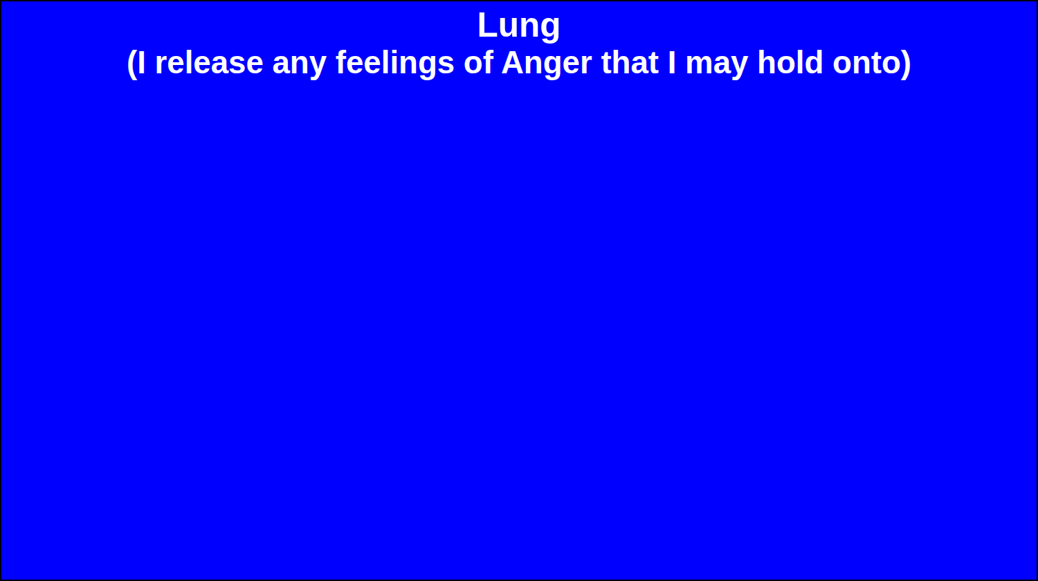Lung (I release any feelings of Anger that I may hold onto)